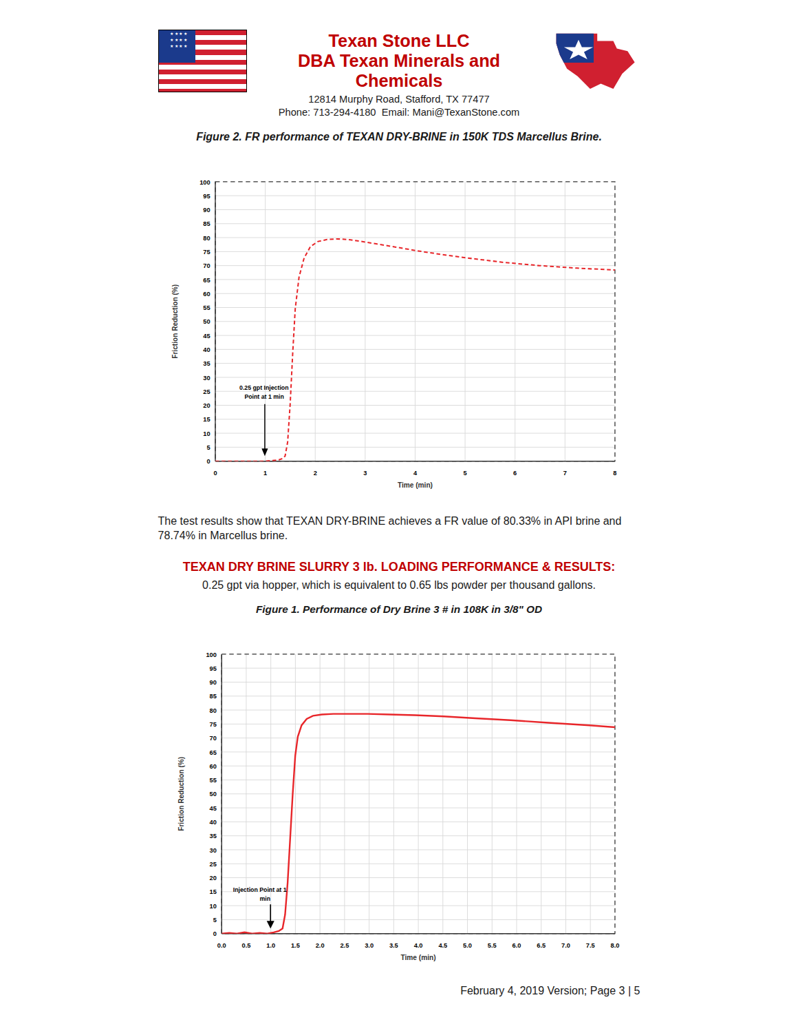Texan Stone LLC
DBA Texan Minerals and Chemicals
12814 Murphy Road, Stafford, TX 77477
Phone: 713-294-4180 Email: Mani@TexanStone.com
Figure 2. FR performance of TEXAN DRY-BRINE in 150K TDS Marcellus Brine.
0 5 10 15 20 25 30 35 40 45 50 55 60 65 70 75 80 85 90 95 100 0 1 2 3 4 5 6 7 8 Time (min) Friction Reduction (%) 0.25 gpt Injection Point at 1 min
The test results show that TEXAN DRY-BRINE achieves a FR value of 80.33% in API brine and 78.74% in Marcellus brine.
TEXAN DRY BRINE SLURRY 3 lb. LOADING PERFORMANCE & RESULTS:
0.25 gpt via hopper, which is equivalent to 0.65 lbs powder per thousand gallons.
Figure 1. Performance of Dry Brine 3 # in 108K in 3/8" OD
0 5 10 15 20 25 30 35 40 45 50 55 60 65 70 75 80 85 90 95 100 0.0 0.5 1.0 1.5 2.0 2.5 3.0 3.5 4.0 4.5 5.0 5.5 6.0 6.5 7.0 7.5 8.0 Time (min) Friction Reduction (%) Injection Point at 1 min
February 4, 2019 Version; Page 3 | 5